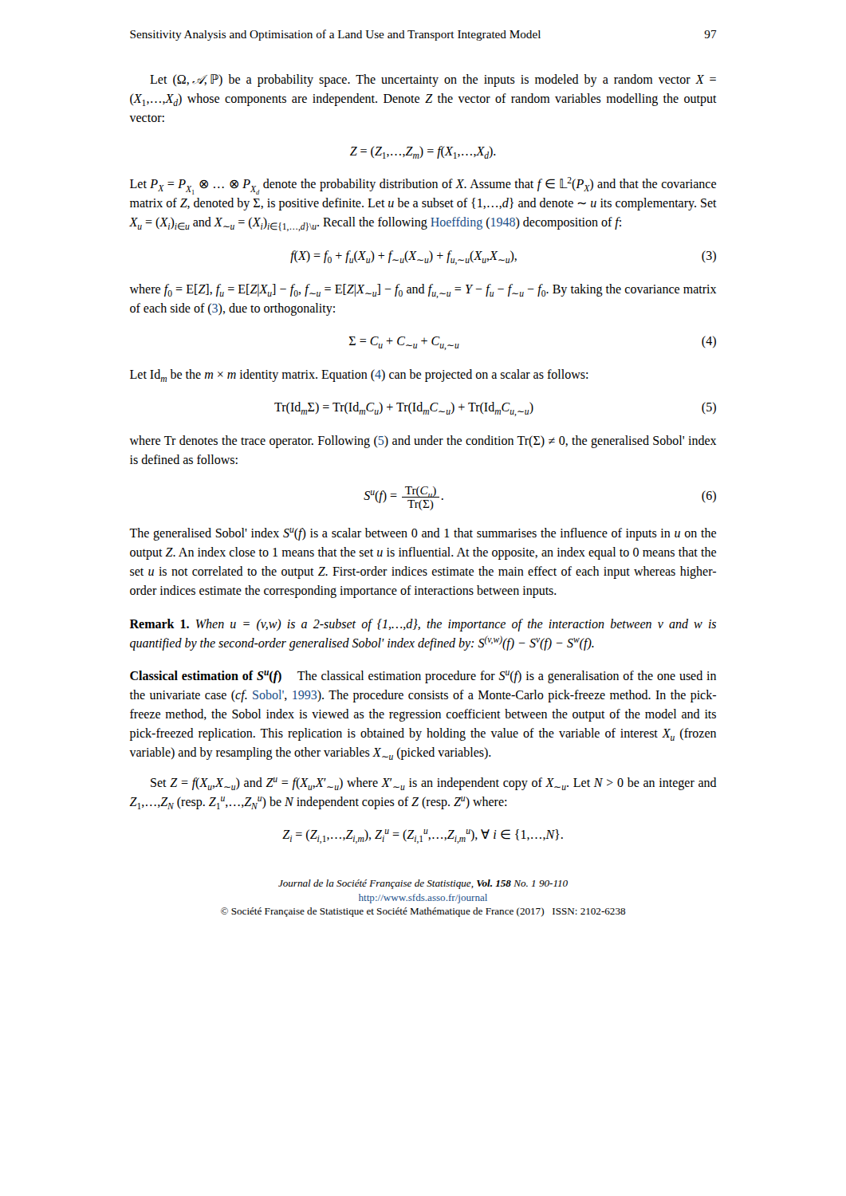Sensitivity Analysis and Optimisation of a Land Use and Transport Integrated Model 97
Let (Ω, 𝒜, ℙ) be a probability space. The uncertainty on the inputs is modeled by a random vector X = (X1,…,Xd) whose components are independent. Denote Z the vector of random variables modelling the output vector:
Z = (Z1,…,Zm) = f(X1,…,Xd).
Let PX = PX1 ⊗ … ⊗ PXd denote the probability distribution of X. Assume that f ∈ 𝕃2(PX) and that the covariance matrix of Z, denoted by Σ, is positive definite. Let u be a subset of {1,…,d} and denote ∼ u its complementary. Set Xu = (Xi)i∈u and X∼u = (Xi)i∈{1,…,d}\u. Recall the following Hoeffding (1948) decomposition of f:
f(X) = f0 + fu(Xu) + f∼u(X∼u) + fu,∼u(Xu,X∼u),
(3)
where f0 = E[Z], fu = E[Z|Xu] − f0, f∼u = E[Z|X∼u] − f0 and fu,∼u = Y − fu − f∼u − f0. By taking the covariance matrix of each side of (3), due to orthogonality:
Σ = Cu + C∼u + Cu,∼u
(4)
Let Idm be the m × m identity matrix. Equation (4) can be projected on a scalar as follows:
Tr(IdmΣ) = Tr(IdmCu) + Tr(IdmC∼u) + Tr(IdmCu,∼u)
(5)
where Tr denotes the trace operator. Following (5) and under the condition Tr(Σ) ≠ 0, the generalised Sobol' index is defined as follows:
Su(f) = Tr(Cu) Tr(Σ).
(6)
The generalised Sobol' index Su(f) is a scalar between 0 and 1 that summarises the influence of inputs in u on the output Z. An index close to 1 means that the set u is influential. At the opposite, an index equal to 0 means that the set u is not correlated to the output Z. First-order indices estimate the main effect of each input whereas higher-order indices estimate the corresponding importance of interactions between inputs.
Remark 1. When u = (v,w) is a 2-subset of {1,…,d}, the importance of the interaction between v and w is quantified by the second-order generalised Sobol' index defined by: S(v,w)(f) − Sv(f) − Sw(f).
Classical estimation of Su(f) The classical estimation procedure for Su(f) is a generalisation of the one used in the univariate case (cf. Sobol', 1993). The procedure consists of a Monte-Carlo pick-freeze method. In the pick-freeze method, the Sobol index is viewed as the regression coefficient between the output of the model and its pick-freezed replication. This replication is obtained by holding the value of the variable of interest Xu (frozen variable) and by resampling the other variables X∼u (picked variables).
Set Z = f(Xu,X∼u) and Zu = f(Xu,X′∼u) where X′∼u is an independent copy of X∼u. Let N > 0 be an integer and Z1,…,ZN (resp. Z1u,…,ZNu) be N independent copies of Z (resp. Zu) where:
Zi = (Zi,1,…,Zi,m), Ziu = (Zi,1u,…,Zi,mu), ∀ i ∈ {1,…,N}.
Journal de la Société Française de Statistique, Vol. 158 No. 1 90-110
http://www.sfds.asso.fr/journal
© Société Française de Statistique et Société Mathématique de France (2017) ISSN: 2102-6238